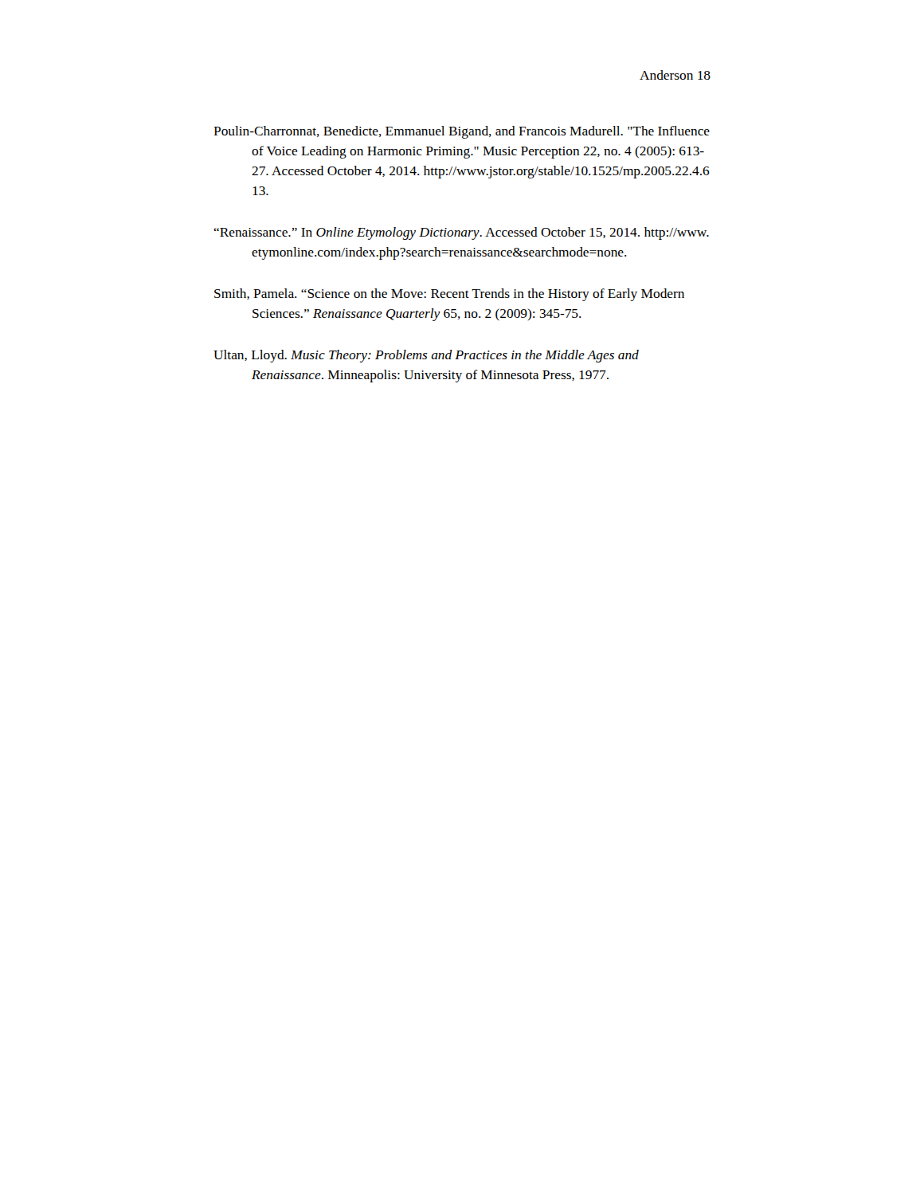Anderson 18
Poulin-Charronnat, Benedicte, Emmanuel Bigand, and Francois Madurell. "The Influence of Voice Leading on Harmonic Priming." Music Perception 22, no. 4 (2005): 613-27. Accessed October 4, 2014. http://www.jstor.org/stable/10.1525/mp.2005.22.4.613.
“Renaissance.” In Online Etymology Dictionary. Accessed October 15, 2014. http://www.etymonline.com/index.php?search=renaissance&searchmode=none.
Smith, Pamela. “Science on the Move: Recent Trends in the History of Early Modern Sciences.” Renaissance Quarterly 65, no. 2 (2009): 345-75.
Ultan, Lloyd. Music Theory: Problems and Practices in the Middle Ages and Renaissance. Minneapolis: University of Minnesota Press, 1977.